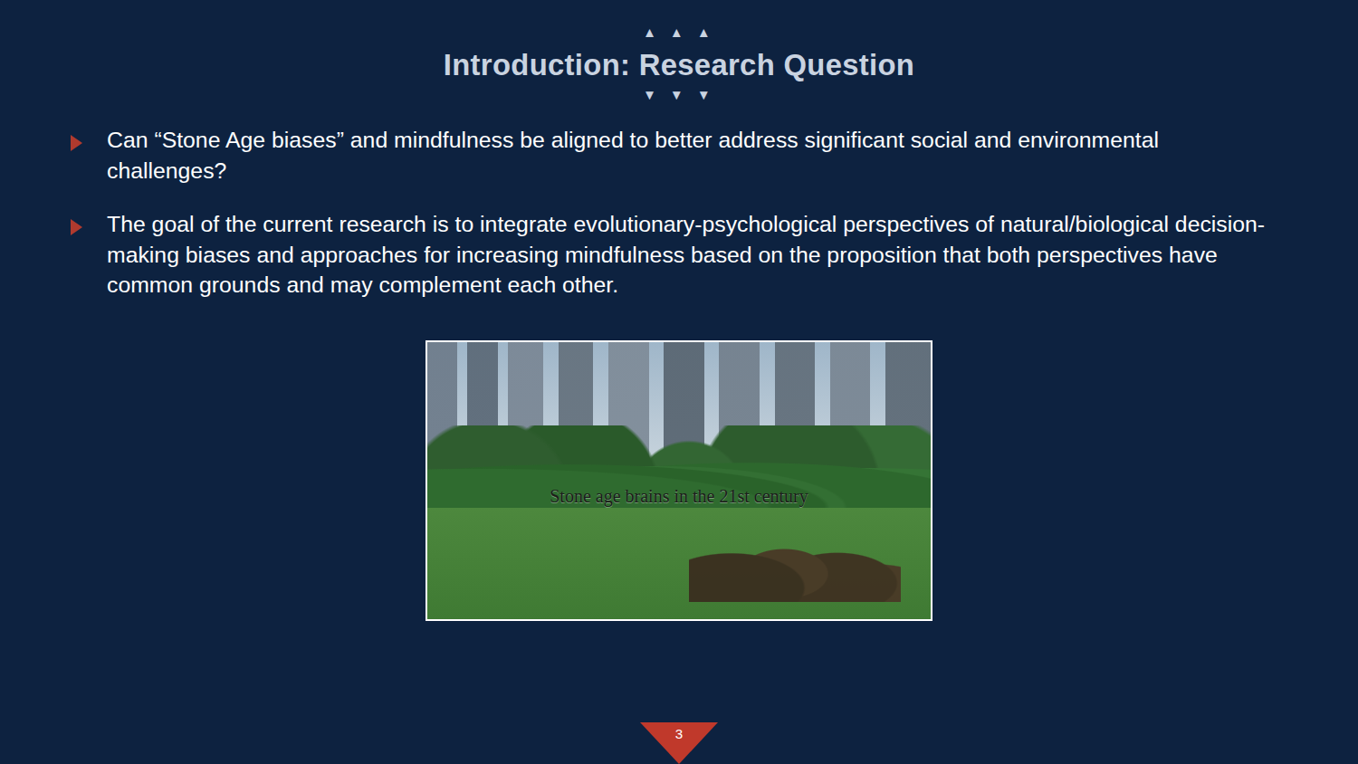▲ ▲ ▲
Introduction: Research Question
▼ ▼ ▼
Can “Stone Age biases” and mindfulness be aligned to better address significant social and environmental challenges?
The goal of the current research is to integrate evolutionary-psychological perspectives of natural/biological decision-making biases and approaches for increasing mindfulness based on the proposition that both perspectives have common grounds and may complement each other.
Stone age brains in the 21st century
3